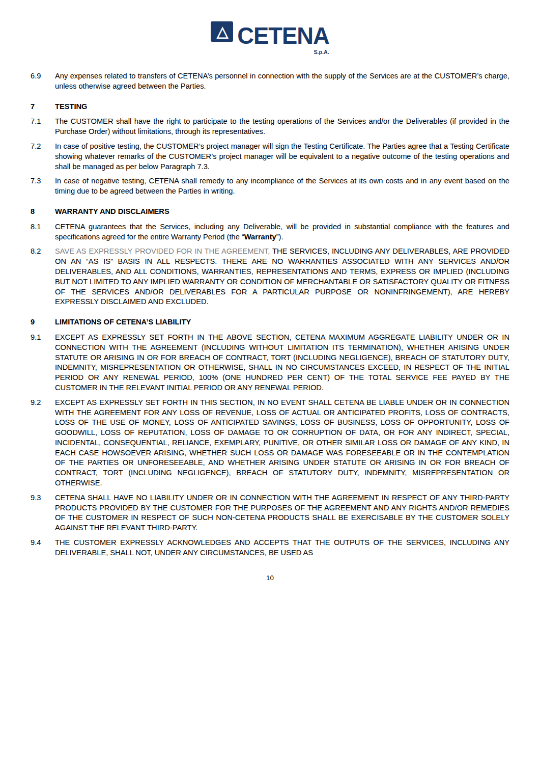△CETENAS.p.A.
6.9
Any expenses related to transfers of CETENA’s personnel in connection with the supply of the Services are at the CUSTOMER’s charge, unless otherwise agreed between the Parties.
7
TESTING
7.1
The CUSTOMER shall have the right to participate to the testing operations of the Services and/or the Deliverables (if provided in the Purchase Order) without limitations, through its representatives.
7.2
In case of positive testing, the CUSTOMER’s project manager will sign the Testing Certificate. The Parties agree that a Testing Certificate showing whatever remarks of the CUSTOMER’s project manager will be equivalent to a negative outcome of the testing operations and shall be managed as per below Paragraph 7.3.
7.3
In case of negative testing, CETENA shall remedy to any incompliance of the Services at its own costs and in any event based on the timing due to be agreed between the Parties in writing.
8
WARRANTY AND DISCLAIMERS
8.1
CETENA guarantees that the Services, including any Deliverable, will be provided in substantial compliance with the features and specifications agreed for the entire Warranty Period (the “Warranty”).
8.2
SAVE AS EXPRESSLY PROVIDED FOR IN THE AGREEMENT, THE SERVICES, INCLUDING ANY DELIVERABLES, ARE PROVIDED ON AN “AS IS” BASIS IN ALL RESPECTS. THERE ARE NO WARRANTIES ASSOCIATED WITH ANY SERVICES AND/OR DELIVERABLES, AND ALL CONDITIONS, WARRANTIES, REPRESENTATIONS AND TERMS, EXPRESS OR IMPLIED (INCLUDING BUT NOT LIMITED TO ANY IMPLIED WARRANTY OR CONDITION OF MERCHANTABLE OR SATISFACTORY QUALITY OR FITNESS OF THE SERVICES AND/OR DELIVERABLES FOR A PARTICULAR PURPOSE OR NONINFRINGEMENT), ARE HEREBY EXPRESSLY DISCLAIMED AND EXCLUDED.
9
LIMITATIONS OF CETENA’S LIABILITY
9.1
EXCEPT AS EXPRESSLY SET FORTH IN THE ABOVE SECTION, CETENA MAXIMUM AGGREGATE LIABILITY UNDER OR IN CONNECTION WITH THE AGREEMENT (INCLUDING WITHOUT LIMITATION ITS TERMINATION), WHETHER ARISING UNDER STATUTE OR ARISING IN OR FOR BREACH OF CONTRACT, TORT (INCLUDING NEGLIGENCE), BREACH OF STATUTORY DUTY, INDEMNITY, MISREPRESENTATION OR OTHERWISE, SHALL IN NO CIRCUMSTANCES EXCEED, IN RESPECT OF THE INITIAL PERIOD OR ANY RENEWAL PERIOD, 100% (ONE HUNDRED PER CENT) OF THE TOTAL SERVICE FEE PAYED BY THE CUSTOMER IN THE RELEVANT INITIAL PERIOD OR ANY RENEWAL PERIOD.
9.2
EXCEPT AS EXPRESSLY SET FORTH IN THIS SECTION, IN NO EVENT SHALL CETENA BE LIABLE UNDER OR IN CONNECTION WITH THE AGREEMENT FOR ANY LOSS OF REVENUE, LOSS OF ACTUAL OR ANTICIPATED PROFITS, LOSS OF CONTRACTS, LOSS OF THE USE OF MONEY, LOSS OF ANTICIPATED SAVINGS, LOSS OF BUSINESS, LOSS OF OPPORTUNITY, LOSS OF GOODWILL, LOSS OF REPUTATION, LOSS OF DAMAGE TO OR CORRUPTION OF DATA, OR FOR ANY INDIRECT, SPECIAL, INCIDENTAL, CONSEQUENTIAL, RELIANCE, EXEMPLARY, PUNITIVE, OR OTHER SIMILAR LOSS OR DAMAGE OF ANY KIND, IN EACH CASE HOWSOEVER ARISING, WHETHER SUCH LOSS OR DAMAGE WAS FORESEEABLE OR IN THE CONTEMPLATION OF THE PARTIES OR UNFORESEEABLE, AND WHETHER ARISING UNDER STATUTE OR ARISING IN OR FOR BREACH OF CONTRACT, TORT (INCLUDING NEGLIGENCE), BREACH OF STATUTORY DUTY, INDEMNITY, MISREPRESENTATION OR OTHERWISE.
9.3
CETENA SHALL HAVE NO LIABILITY UNDER OR IN CONNECTION WITH THE AGREEMENT IN RESPECT OF ANY THIRD-PARTY PRODUCTS PROVIDED BY THE CUSTOMER FOR THE PURPOSES OF THE AGREEMENT AND ANY RIGHTS AND/OR REMEDIES OF THE CUSTOMER IN RESPECT OF SUCH NON-CETENA PRODUCTS SHALL BE EXERCISABLE BY THE CUSTOMER SOLELY AGAINST THE RELEVANT THIRD-PARTY.
9.4
THE CUSTOMER EXPRESSLY ACKNOWLEDGES AND ACCEPTS THAT THE OUTPUTS OF THE SERVICES, INCLUDING ANY DELIVERABLE, SHALL NOT, UNDER ANY CIRCUMSTANCES, BE USED AS
10